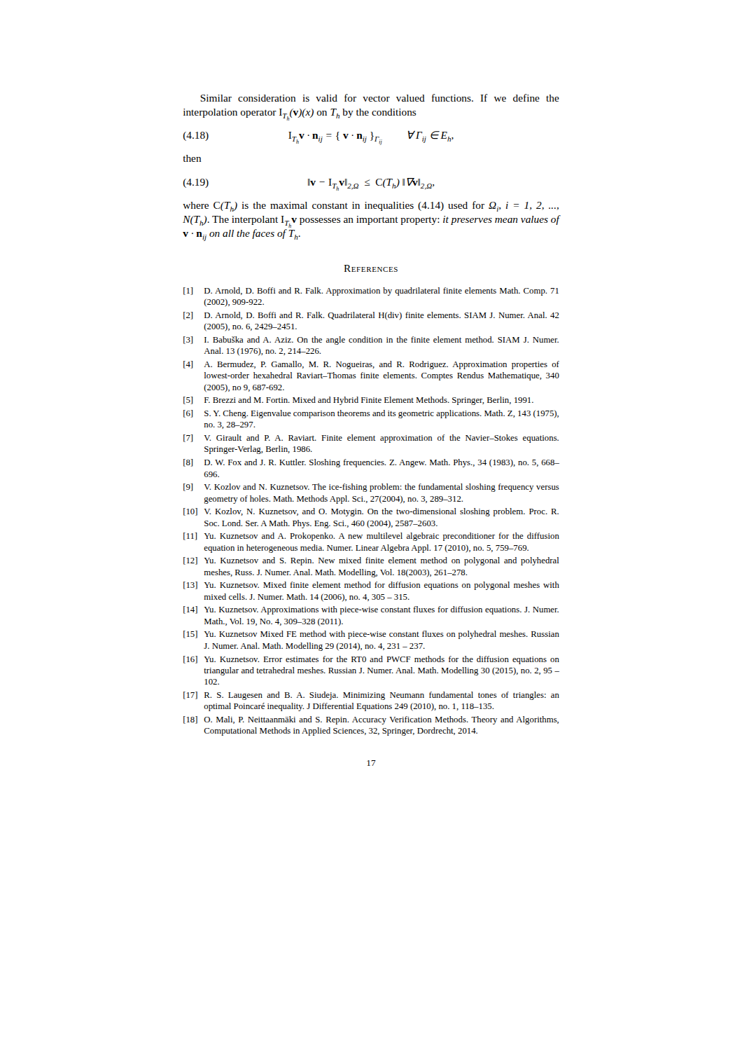Similar consideration is valid for vector valued functions. If we define the interpolation operator ITh(v)(x) on Th by the conditions
(4.18) IThv · nij = { v · nij }Γij ∀ Γij ∈ Eh,
then
(4.19) ‖v − IThv‖2,Ω ≤ C(Th) ‖∇v‖2,Ω,
where C(Th) is the maximal constant in inequalities (4.14) used for Ωi, i = 1, 2, ..., N(Th). The interpolant IThv possesses an important property: it preserves mean values of v · nij on all the faces of Th.
References
D. Arnold, D. Boffi and R. Falk. Approximation by quadrilateral finite elements Math. Comp. 71 (2002), 909-922.
D. Arnold, D. Boffi and R. Falk. Quadrilateral H(div) finite elements. SIAM J. Numer. Anal. 42 (2005), no. 6, 2429–2451.
I. Babuška and A. Aziz. On the angle condition in the finite element method. SIAM J. Numer. Anal. 13 (1976), no. 2, 214–226.
A. Bermudez, P. Gamallo, M. R. Nogueiras, and R. Rodriguez. Approximation properties of lowest-order hexahedral Raviart–Thomas finite elements. Comptes Rendus Mathematique, 340 (2005), no 9, 687-692.
F. Brezzi and M. Fortin. Mixed and Hybrid Finite Element Methods. Springer, Berlin, 1991.
S. Y. Cheng. Eigenvalue comparison theorems and its geometric applications. Math. Z, 143 (1975), no. 3, 28–297.
V. Girault and P. A. Raviart. Finite element approximation of the Navier–Stokes equations. Springer-Verlag, Berlin, 1986.
D. W. Fox and J. R. Kuttler. Sloshing frequencies. Z. Angew. Math. Phys., 34 (1983), no. 5, 668–696.
V. Kozlov and N. Kuznetsov. The ice-fishing problem: the fundamental sloshing frequency versus geometry of holes. Math. Methods Appl. Sci., 27(2004), no. 3, 289–312.
V. Kozlov, N. Kuznetsov, and O. Motygin. On the two-dimensional sloshing problem. Proc. R. Soc. Lond. Ser. A Math. Phys. Eng. Sci., 460 (2004), 2587–2603.
Yu. Kuznetsov and A. Prokopenko. A new multilevel algebraic preconditioner for the diffusion equation in heterogeneous media. Numer. Linear Algebra Appl. 17 (2010), no. 5, 759–769.
Yu. Kuznetsov and S. Repin. New mixed finite element method on polygonal and polyhedral meshes, Russ. J. Numer. Anal. Math. Modelling, Vol. 18(2003), 261–278.
Yu. Kuznetsov. Mixed finite element method for diffusion equations on polygonal meshes with mixed cells. J. Numer. Math. 14 (2006), no. 4, 305 – 315.
Yu. Kuznetsov. Approximations with piece-wise constant fluxes for diffusion equations. J. Numer. Math., Vol. 19, No. 4, 309–328 (2011).
Yu. Kuznetsov Mixed FE method with piece-wise constant fluxes on polyhedral meshes. Russian J. Numer. Anal. Math. Modelling 29 (2014), no. 4, 231 – 237.
Yu. Kuznetsov. Error estimates for the RT0 and PWCF methods for the diffusion equations on triangular and tetrahedral meshes. Russian J. Numer. Anal. Math. Modelling 30 (2015), no. 2, 95 – 102.
R. S. Laugesen and B. A. Siudeja. Minimizing Neumann fundamental tones of triangles: an optimal Poincaré inequality. J Differential Equations 249 (2010), no. 1, 118–135.
O. Mali, P. Neittaanmäki and S. Repin. Accuracy Verification Methods. Theory and Algorithms, Computational Methods in Applied Sciences, 32, Springer, Dordrecht, 2014.
17